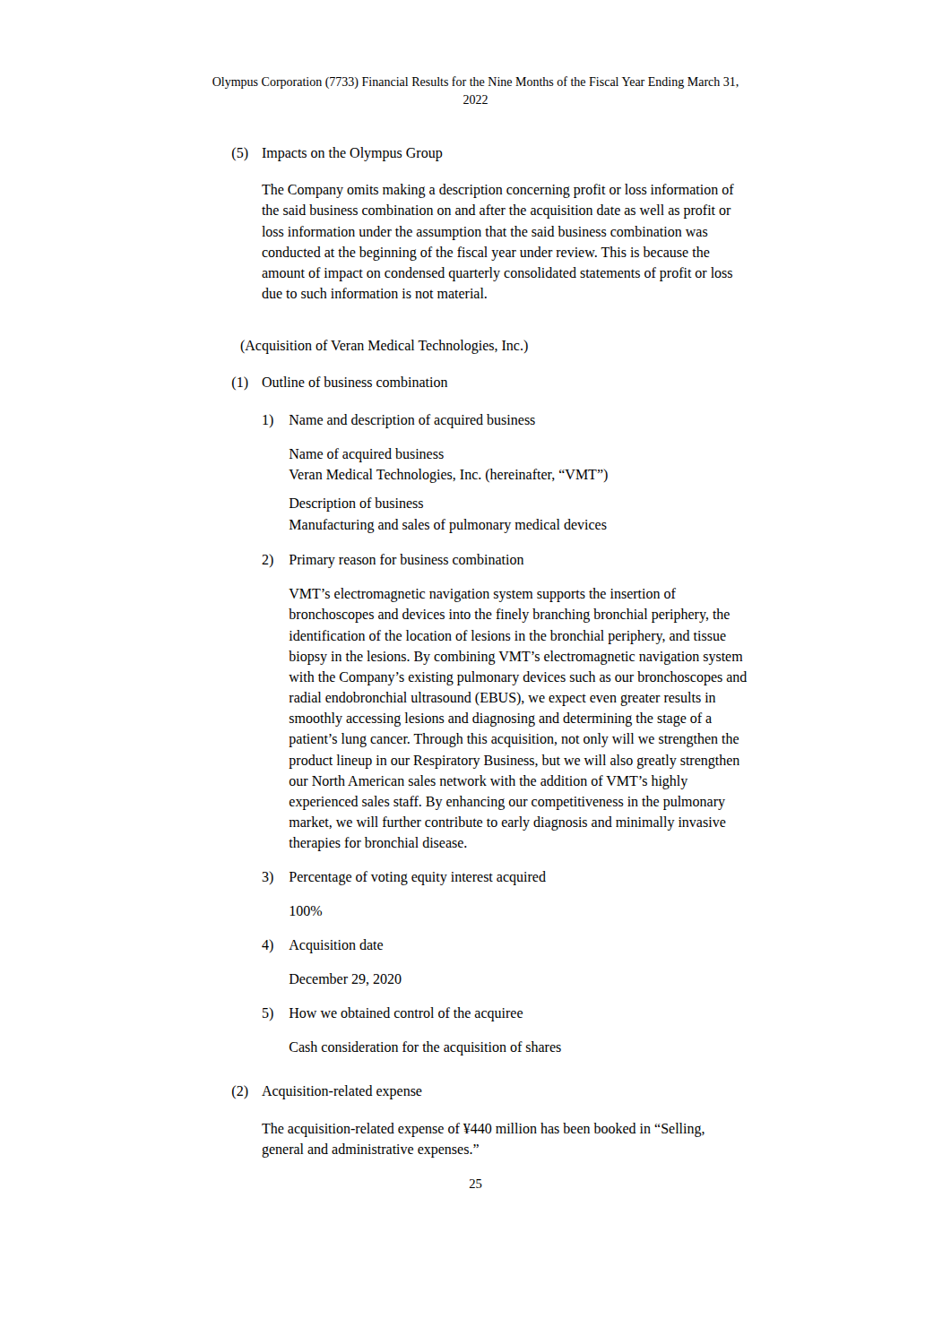Olympus Corporation (7733) Financial Results for the Nine Months of the Fiscal Year Ending March 31, 2022
(5) Impacts on the Olympus Group
The Company omits making a description concerning profit or loss information of the said business combination on and after the acquisition date as well as profit or loss information under the assumption that the said business combination was conducted at the beginning of the fiscal year under review. This is because the amount of impact on condensed quarterly consolidated statements of profit or loss due to such information is not material.
(Acquisition of Veran Medical Technologies, Inc.)
(1) Outline of business combination
1) Name and description of acquired business
Name of acquired business Veran Medical Technologies, Inc. (hereinafter, “VMT”)
Description of business Manufacturing and sales of pulmonary medical devices
2) Primary reason for business combination
VMT’s electromagnetic navigation system supports the insertion of bronchoscopes and devices into the finely branching bronchial periphery, the identification of the location of lesions in the bronchial periphery, and tissue biopsy in the lesions. By combining VMT’s electromagnetic navigation system with the Company’s existing pulmonary devices such as our bronchoscopes and radial endobronchial ultrasound (EBUS), we expect even greater results in smoothly accessing lesions and diagnosing and determining the stage of a patient’s lung cancer. Through this acquisition, not only will we strengthen the product lineup in our Respiratory Business, but we will also greatly strengthen our North American sales network with the addition of VMT’s highly experienced sales staff. By enhancing our competitiveness in the pulmonary market, we will further contribute to early diagnosis and minimally invasive therapies for bronchial disease.
3) Percentage of voting equity interest acquired
100%
4) Acquisition date
December 29, 2020
5) How we obtained control of the acquiree
Cash consideration for the acquisition of shares
(2) Acquisition-related expense
The acquisition-related expense of ¥440 million has been booked in “Selling, general and administrative expenses.”
25